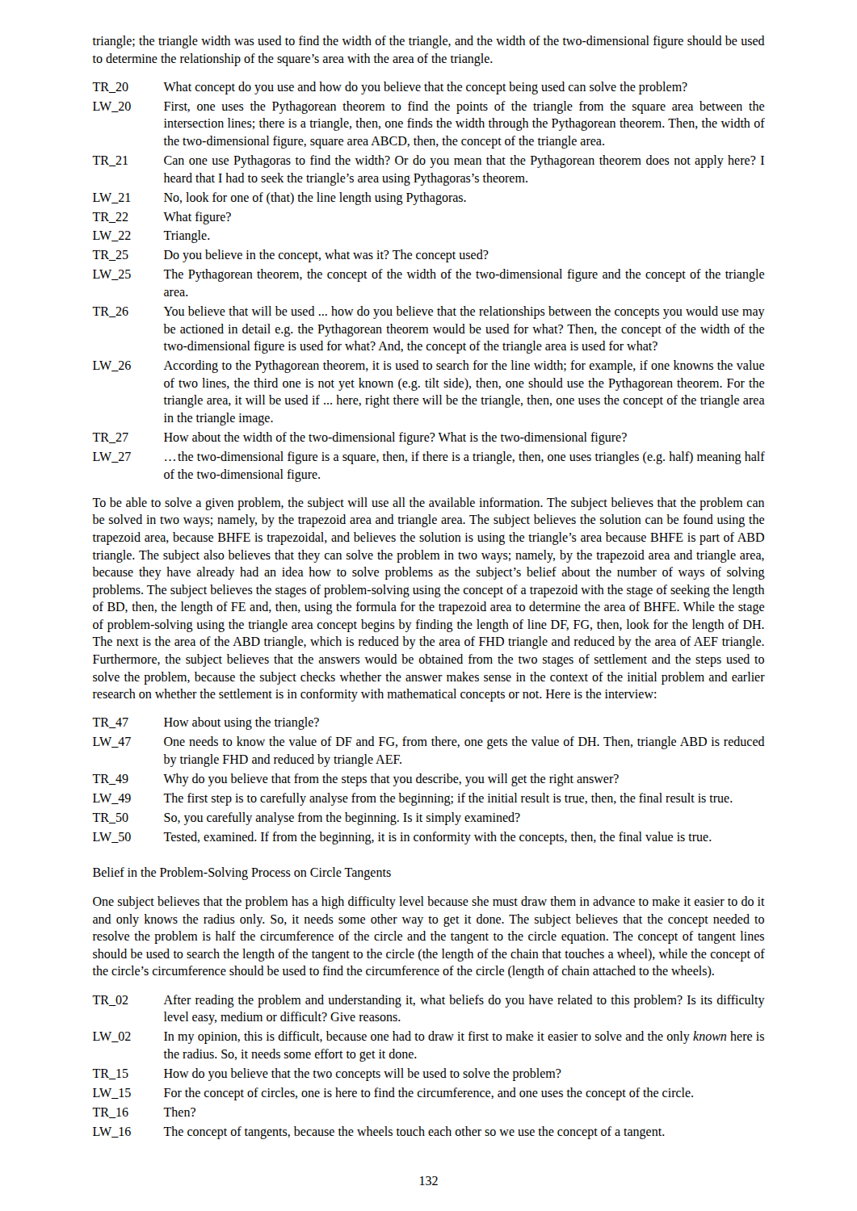triangle; the triangle width was used to find the width of the triangle, and the width of the two-dimensional figure should be used to determine the relationship of the square’s area with the area of the triangle.
TR_20 What concept do you use and how do you believe that the concept being used can solve the problem?
LW_20 First, one uses the Pythagorean theorem to find the points of the triangle from the square area between the intersection lines; there is a triangle, then, one finds the width through the Pythagorean theorem. Then, the width of the two-dimensional figure, square area ABCD, then, the concept of the triangle area.
TR_21 Can one use Pythagoras to find the width? Or do you mean that the Pythagorean theorem does not apply here? I heard that I had to seek the triangle’s area using Pythagoras’s theorem.
LW_21 No, look for one of (that) the line length using Pythagoras.
TR_22 What figure?
LW_22 Triangle.
TR_25 Do you believe in the concept, what was it? The concept used?
LW_25 The Pythagorean theorem, the concept of the width of the two-dimensional figure and the concept of the triangle area.
TR_26 You believe that will be used ... how do you believe that the relationships between the concepts you would use may be actioned in detail e.g. the Pythagorean theorem would be used for what? Then, the concept of the width of the two-dimensional figure is used for what? And, the concept of the triangle area is used for what?
LW_26 According to the Pythagorean theorem, it is used to search for the line width; for example, if one knowns the value of two lines, the third one is not yet known (e.g. tilt side), then, one should use the Pythagorean theorem. For the triangle area, it will be used if ... here, right there will be the triangle, then, one uses the concept of the triangle area in the triangle image.
TR_27 How about the width of the two-dimensional figure? What is the two-dimensional figure?
LW_27…the two-dimensional figure is a square, then, if there is a triangle, then, one uses triangles (e.g. half) meaning half of the two-dimensional figure.
To be able to solve a given problem, the subject will use all the available information. The subject believes that the problem can be solved in two ways; namely, by the trapezoid area and triangle area. The subject believes the solution can be found using the trapezoid area, because BHFE is trapezoidal, and believes the solution is using the triangle’s area because BHFE is part of ABD triangle. The subject also believes that they can solve the problem in two ways; namely, by the trapezoid area and triangle area, because they have already had an idea how to solve problems as the subject’s belief about the number of ways of solving problems. The subject believes the stages of problem-solving using the concept of a trapezoid with the stage of seeking the length of BD, then, the length of FE and, then, using the formula for the trapezoid area to determine the area of BHFE. While the stage of problem-solving using the triangle area concept begins by finding the length of line DF, FG, then, look for the length of DH. The next is the area of the ABD triangle, which is reduced by the area of FHD triangle and reduced by the area of AEF triangle. Furthermore, the subject believes that the answers would be obtained from the two stages of settlement and the steps used to solve the problem, because the subject checks whether the answer makes sense in the context of the initial problem and earlier research on whether the settlement is in conformity with mathematical concepts or not. Here is the interview:
TR_47 How about using the triangle?
LW_47 One needs to know the value of DF and FG, from there, one gets the value of DH. Then, triangle ABD is reduced by triangle FHD and reduced by triangle AEF.
TR_49 Why do you believe that from the steps that you describe, you will get the right answer?
LW_49 The first step is to carefully analyse from the beginning; if the initial result is true, then, the final result is true.
TR_50 So, you carefully analyse from the beginning. Is it simply examined?
LW_50 Tested, examined. If from the beginning, it is in conformity with the concepts, then, the final value is true.
Belief in the Problem-Solving Process on Circle Tangents
One subject believes that the problem has a high difficulty level because she must draw them in advance to make it easier to do it and only knows the radius only. So, it needs some other way to get it done. The subject believes that the concept needed to resolve the problem is half the circumference of the circle and the tangent to the circle equation. The concept of tangent lines should be used to search the length of the tangent to the circle (the length of the chain that touches a wheel), while the concept of the circle’s circumference should be used to find the circumference of the circle (length of chain attached to the wheels).
TR_02 After reading the problem and understanding it, what beliefs do you have related to this problem? Is its difficulty level easy, medium or difficult? Give reasons.
LW_02 In my opinion, this is difficult, because one had to draw it first to make it easier to solve and the only known here is the radius. So, it needs some effort to get it done.
TR_15 How do you believe that the two concepts will be used to solve the problem?
LW_15 For the concept of circles, one is here to find the circumference, and one uses the concept of the circle.
TR_16 Then?
LW_16 The concept of tangents, because the wheels touch each other so we use the concept of a tangent.
132